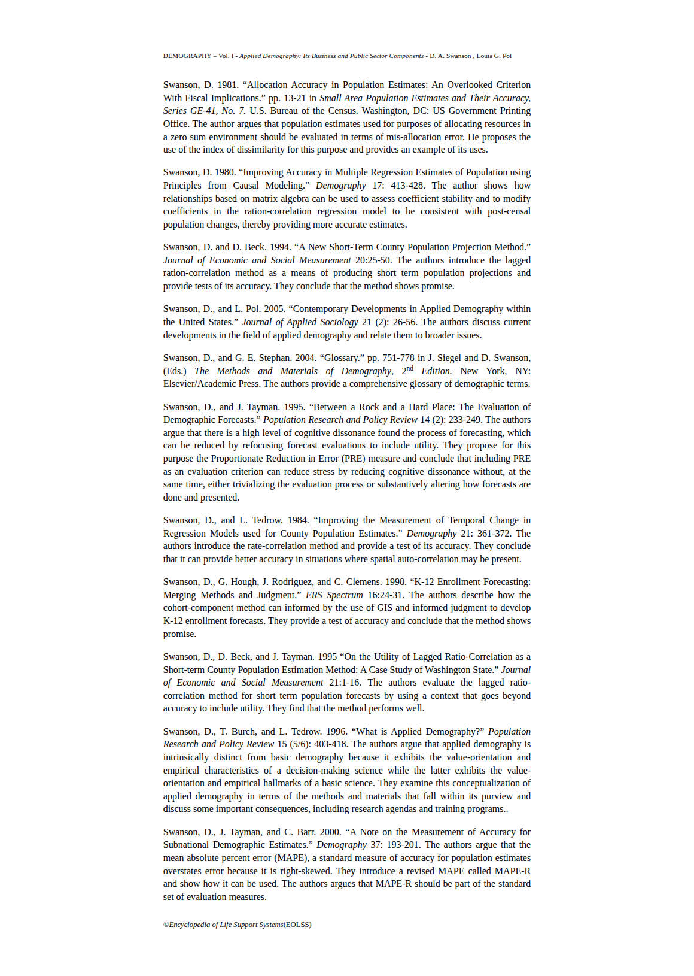DEMOGRAPHY – Vol. I - Applied Demography: Its Business and Public Sector Components - D. A. Swanson , Louis G. Pol
Swanson, D. 1981. “Allocation Accuracy in Population Estimates: An Overlooked Criterion With Fiscal Implications.” pp. 13-21 in Small Area Population Estimates and Their Accuracy, Series GE-41, No. 7. U.S. Bureau of the Census. Washington, DC: US Government Printing Office. The author argues that population estimates used for purposes of allocating resources in a zero sum environment should be evaluated in terms of mis-allocation error. He proposes the use of the index of dissimilarity for this purpose and provides an example of its uses.
Swanson, D. 1980. “Improving Accuracy in Multiple Regression Estimates of Population using Principles from Causal Modeling.” Demography 17: 413-428. The author shows how relationships based on matrix algebra can be used to assess coefficient stability and to modify coefficients in the ration-correlation regression model to be consistent with post-censal population changes, thereby providing more accurate estimates.
Swanson, D. and D. Beck. 1994. “A New Short-Term County Population Projection Method.” Journal of Economic and Social Measurement 20:25-50. The authors introduce the lagged ration-correlation method as a means of producing short term population projections and provide tests of its accuracy. They conclude that the method shows promise.
Swanson, D., and L. Pol. 2005. “Contemporary Developments in Applied Demography within the United States.” Journal of Applied Sociology 21 (2): 26-56. The authors discuss current developments in the field of applied demography and relate them to broader issues.
Swanson, D., and G. E. Stephan. 2004. “Glossary.” pp. 751-778 in J. Siegel and D. Swanson, (Eds.) The Methods and Materials of Demography, 2nd Edition. New York, NY: Elsevier/Academic Press. The authors provide a comprehensive glossary of demographic terms.
Swanson, D., and J. Tayman. 1995. “Between a Rock and a Hard Place: The Evaluation of Demographic Forecasts.” Population Research and Policy Review 14 (2): 233-249. The authors argue that there is a high level of cognitive dissonance found the process of forecasting, which can be reduced by refocusing forecast evaluations to include utility. They propose for this purpose the Proportionate Reduction in Error (PRE) measure and conclude that including PRE as an evaluation criterion can reduce stress by reducing cognitive dissonance without, at the same time, either trivializing the evaluation process or substantively altering how forecasts are done and presented.
Swanson, D., and L. Tedrow. 1984. “Improving the Measurement of Temporal Change in Regression Models used for County Population Estimates.” Demography 21: 361-372. The authors introduce the rate-correlation method and provide a test of its accuracy. They conclude that it can provide better accuracy in situations where spatial auto-correlation may be present.
Swanson, D., G. Hough, J. Rodriguez, and C. Clemens. 1998. “K-12 Enrollment Forecasting: Merging Methods and Judgment.” ERS Spectrum 16:24-31. The authors describe how the cohort-component method can informed by the use of GIS and informed judgment to develop K-12 enrollment forecasts. They provide a test of accuracy and conclude that the method shows promise.
Swanson, D., D. Beck, and J. Tayman. 1995 “On the Utility of Lagged Ratio-Correlation as a Short-term County Population Estimation Method: A Case Study of Washington State.” Journal of Economic and Social Measurement 21:1-16. The authors evaluate the lagged ratio-correlation method for short term population forecasts by using a context that goes beyond accuracy to include utility. They find that the method performs well.
Swanson, D., T. Burch, and L. Tedrow. 1996. “What is Applied Demography?” Population Research and Policy Review 15 (5/6): 403-418. The authors argue that applied demography is intrinsically distinct from basic demography because it exhibits the value-orientation and empirical characteristics of a decision-making science while the latter exhibits the value-orientation and empirical hallmarks of a basic science. They examine this conceptualization of applied demography in terms of the methods and materials that fall within its purview and discuss some important consequences, including research agendas and training programs..
Swanson, D., J. Tayman, and C. Barr. 2000. “A Note on the Measurement of Accuracy for Subnational Demographic Estimates.” Demography 37: 193-201. The authors argue that the mean absolute percent error (MAPE), a standard measure of accuracy for population estimates overstates error because it is right-skewed. They introduce a revised MAPE called MAPE-R and show how it can be used. The authors argues that MAPE-R should be part of the standard set of evaluation measures.
©Encyclopedia of Life Support Systems(EOLSS)